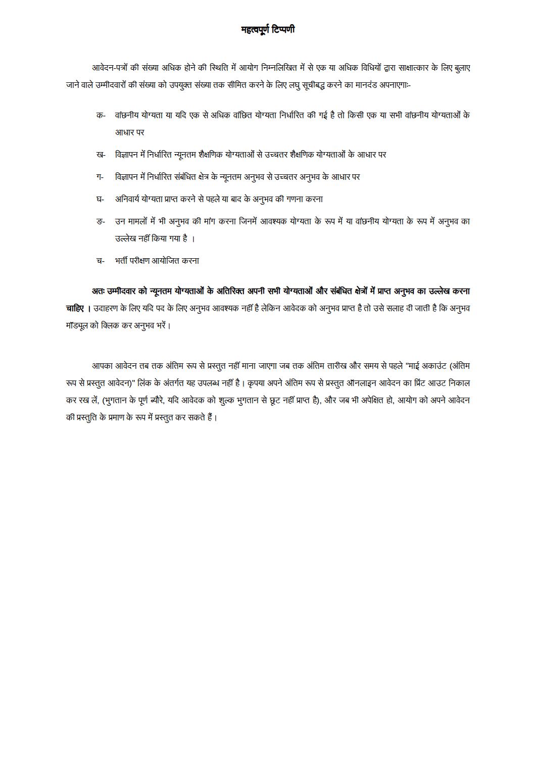महत्वपूर्ण टिप्पणी
आवेदन-पत्रों की संख्या अधिक होने की स्थिति में आयोग निम्नलिखित में से एक या अधिक विधियों द्वारा साक्षात्कार के लिए बुलाए जाने वाले उम्मीदवारों की संख्या को उपयुक्त संख्या तक सीमित करने के लिए लघु सूचीबद्ध करने का मानदंड अपनाएगाः-
क-वांछनीय योग्यता या यदि एक से अधिक वांछित योग्यता निर्धारित की गई है तो किसी एक या सभी वांछनीय योग्यताओं के आधार पर
ख-विज्ञापन में निर्धारित न्यूनतम शैक्षणिक योग्यताओं से उच्चतर शैक्षणिक योग्यताओं के आधार पर
ग-विज्ञापन में निर्धारित संबंधित क्षेत्र के न्यूनतम अनुभव से उच्चतर अनुभव के आधार पर
घ-अनिवार्य योग्यता प्राप्त करने से पहले या बाद के अनुभव की गणना करना
ङ-उन मामलों में भी अनुभव की मांग करना जिनमें आवश्यक योग्यता के रूप में या वांछनीय योग्यता के रूप में अनुभव का उल्लेख नहीं किया गया है ।
च-भर्ती परीक्षण आयोजित करना
अतः उम्मीदवार को न्यूनतम योग्यताओं के अतिरिक्त अपनी सभी योग्यताओं और संबंधित क्षेत्रों में प्राप्त अनुभव का उल्लेख करना चाहिए । उदाहरण के लिए यदि पद के लिए अनुभव आवश्यक नहीं है लेकिन आवेदक को अनुभव प्राप्त है तो उसे सलाह दी जाती है कि अनुभव मॉड्यूल को क्लिक कर अनुभव भरें।
आपका आवेदन तब तक अंतिम रूप से प्रस्तुत नहीं माना जाएगा जब तक अंतिम तारीख और समय से पहले "माई अकाउंट (अंतिम रूप से प्रस्तुत आवेदन)" लिंक के अंतर्गत यह उपलब्ध नहीं है। कृपया अपने अंतिम रूप से प्रस्तुत ऑनलाइन आवेदन का प्रिंट आउट निकाल कर रख लें, (भुगतान के पूर्ण ब्यौरे, यदि आवेदक को शुल्क भुगतान से छूट नहीं प्राप्त है), और जब भी अपेक्षित हो, आयोग को अपने आवेदन की प्रस्तुति के प्रमाण के रूप में प्रस्तुत कर सकते हैं।